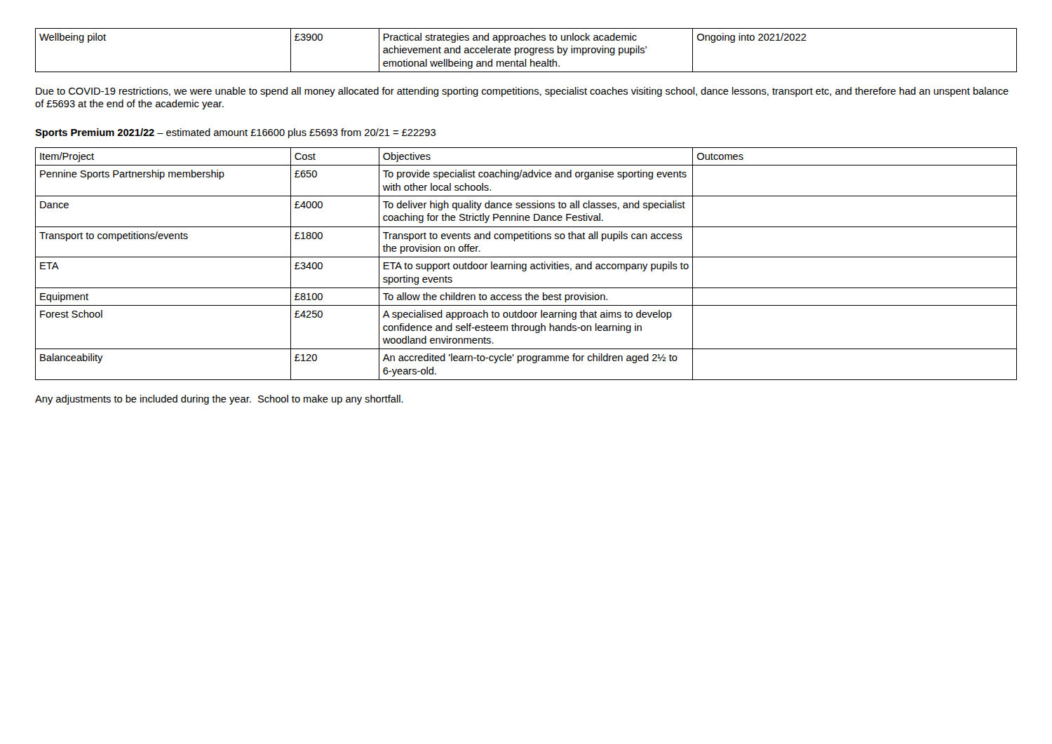| Wellbeing pilot | £3900 | Practical strategies and approaches to unlock academic achievement and accelerate progress by improving pupils’ emotional wellbeing and mental health. | Ongoing into 2021/2022 |
Due to COVID-19 restrictions, we were unable to spend all money allocated for attending sporting competitions, specialist coaches visiting school, dance lessons, transport etc, and therefore had an unspent balance of £5693 at the end of the academic year.
Sports Premium 2021/22 – estimated amount £16600 plus £5693 from 20/21 = £22293
| Item/Project | Cost | Objectives | Outcomes |
| --- | --- | --- | --- |
| Pennine Sports Partnership membership | £650 | To provide specialist coaching/advice and organise sporting events with other local schools. | |
| Dance | £4000 | To deliver high quality dance sessions to all classes, and specialist coaching for the Strictly Pennine Dance Festival. | |
| Transport to competitions/events | £1800 | Transport to events and competitions so that all pupils can access the provision on offer. | |
| ETA | £3400 | ETA to support outdoor learning activities, and accompany pupils to sporting events | |
| Equipment | £8100 | To allow the children to access the best provision. | |
| Forest School | £4250 | A specialised approach to outdoor learning that aims to develop confidence and self-esteem through hands-on learning in woodland environments. | |
| Balanceability | £120 | An accredited 'learn-to-cycle' programme for children aged 2½ to 6-years-old. | |
Any adjustments to be included during the year. School to make up any shortfall.